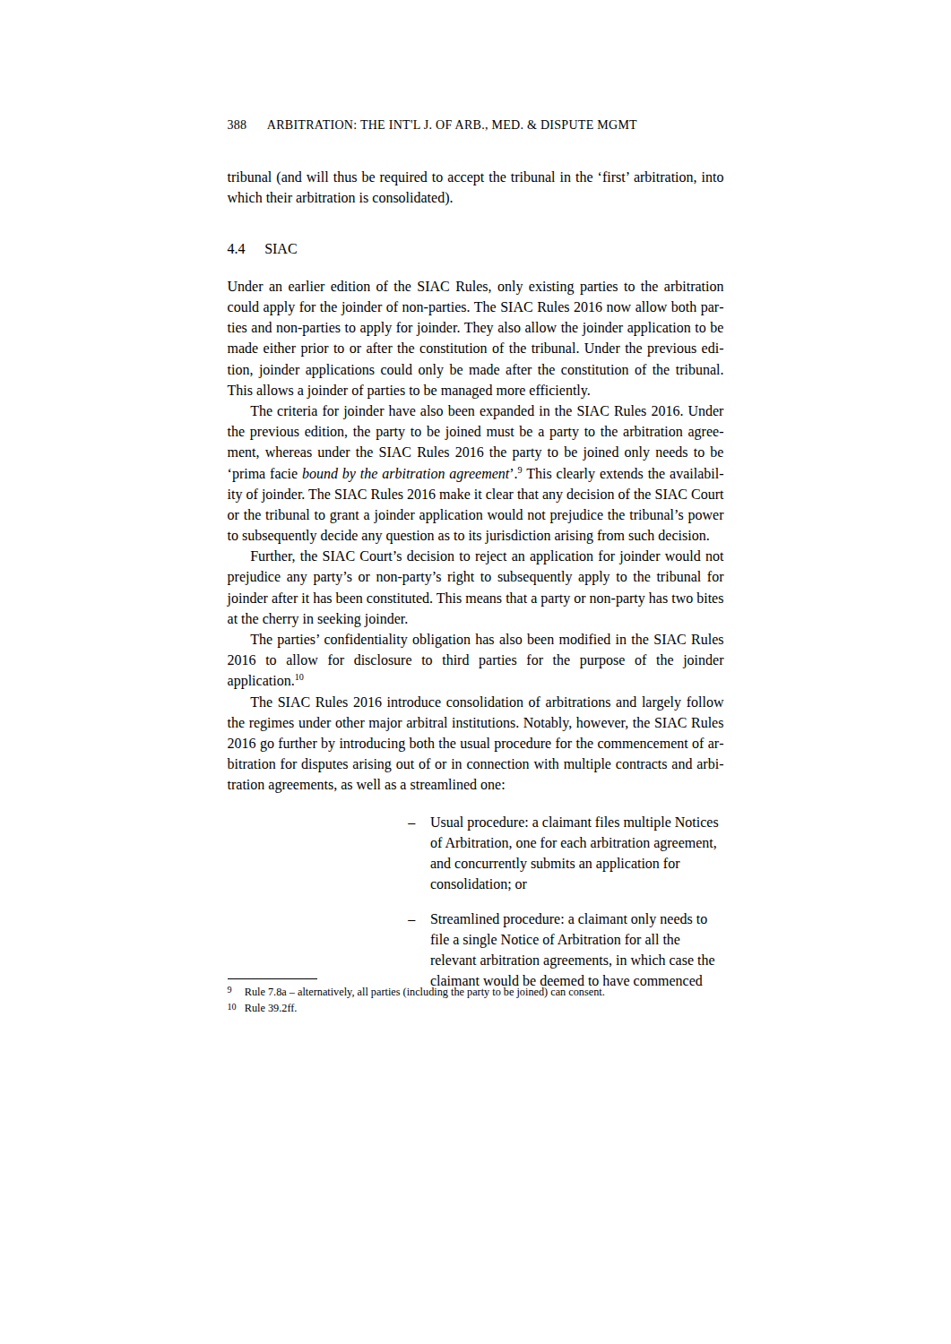388 ARBITRATION: THE INT'L J. OF ARB., MED. & DISPUTE MGMT
tribunal (and will thus be required to accept the tribunal in the ‘first’ arbitration, into which their arbitration is consolidated).
4.4 SIAC
Under an earlier edition of the SIAC Rules, only existing parties to the arbitration could apply for the joinder of non-parties. The SIAC Rules 2016 now allow both parties and non-parties to apply for joinder. They also allow the joinder application to be made either prior to or after the constitution of the tribunal. Under the previous edition, joinder applications could only be made after the constitution of the tribunal. This allows a joinder of parties to be managed more efficiently.
The criteria for joinder have also been expanded in the SIAC Rules 2016. Under the previous edition, the party to be joined must be a party to the arbitration agreement, whereas under the SIAC Rules 2016 the party to be joined only needs to be ‘prima facie bound by the arbitration agreement’.9 This clearly extends the availability of joinder. The SIAC Rules 2016 make it clear that any decision of the SIAC Court or the tribunal to grant a joinder application would not prejudice the tribunal’s power to subsequently decide any question as to its jurisdiction arising from such decision.
Further, the SIAC Court’s decision to reject an application for joinder would not prejudice any party’s or non-party’s right to subsequently apply to the tribunal for joinder after it has been constituted. This means that a party or non-party has two bites at the cherry in seeking joinder.
The parties’ confidentiality obligation has also been modified in the SIAC Rules 2016 to allow for disclosure to third parties for the purpose of the joinder application.10
The SIAC Rules 2016 introduce consolidation of arbitrations and largely follow the regimes under other major arbitral institutions. Notably, however, the SIAC Rules 2016 go further by introducing both the usual procedure for the commencement of arbitration for disputes arising out of or in connection with multiple contracts and arbitration agreements, as well as a streamlined one:
–Usual procedure: a claimant files multiple Notices of Arbitration, one for each arbitration agreement, and concurrently submits an application for consolidation; or
–Streamlined procedure: a claimant only needs to file a single Notice of Arbitration for all the relevant arbitration agreements, in which case the claimant would be deemed to have commenced
9 Rule 7.8a – alternatively, all parties (including the party to be joined) can consent.
10 Rule 39.2ff.